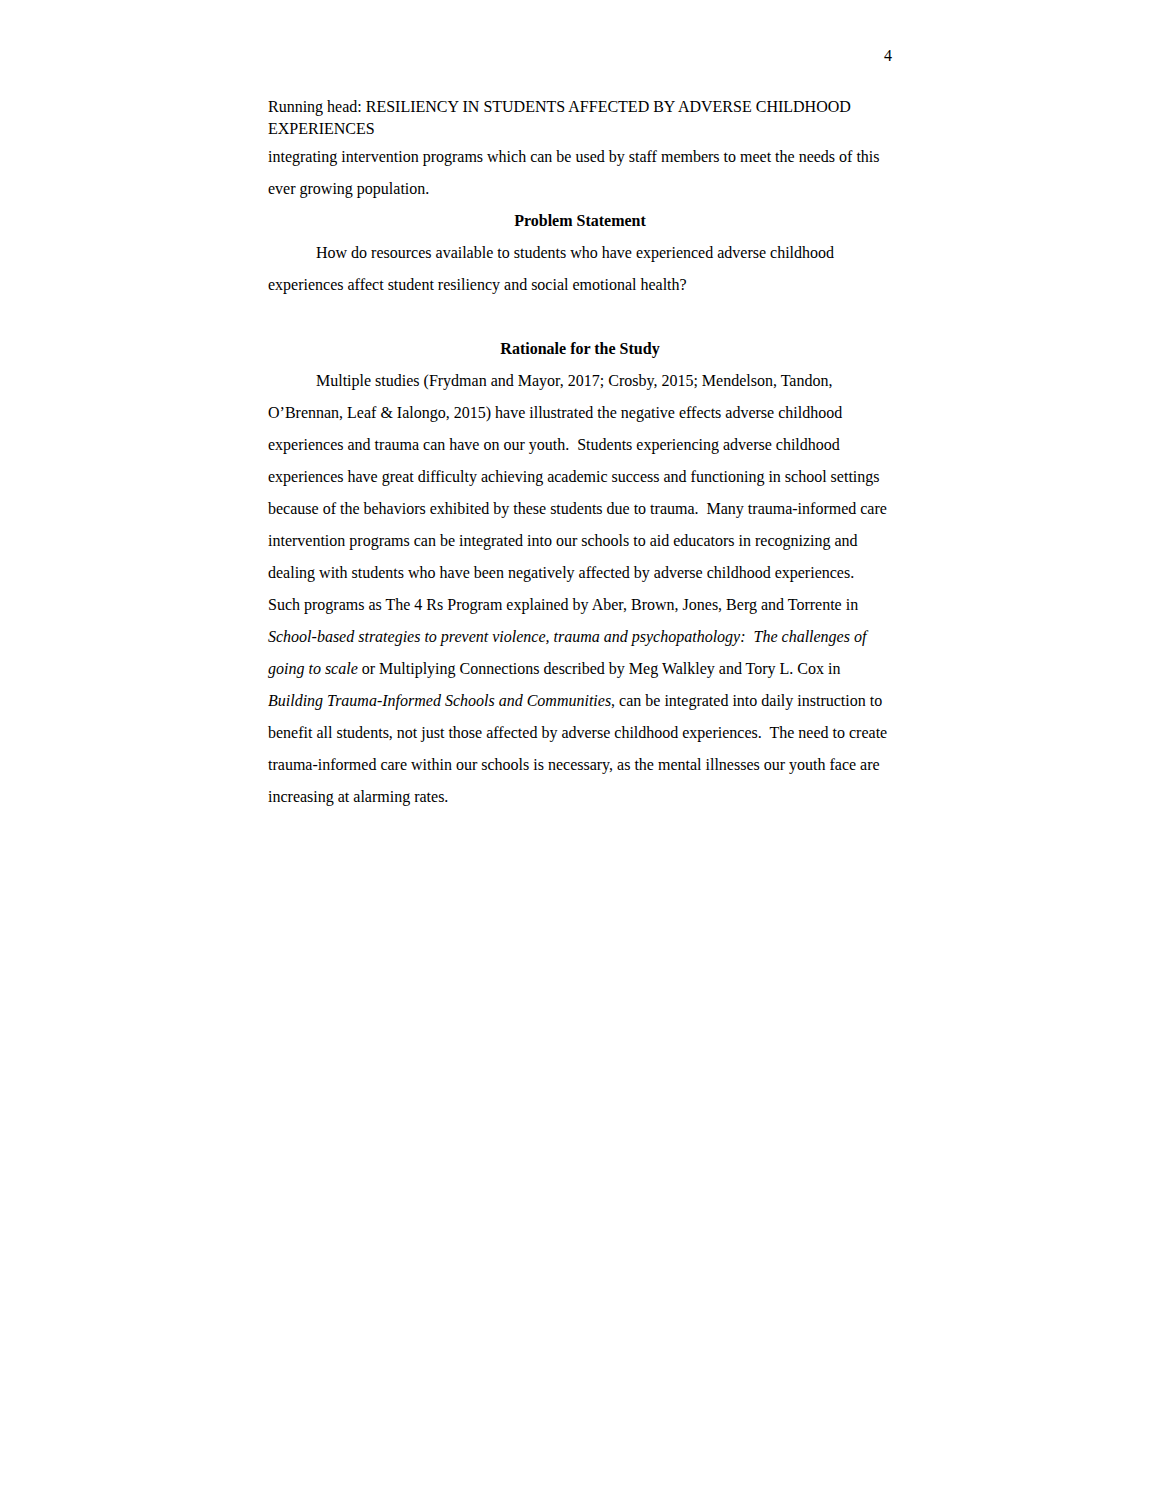4
Running head: RESILIENCY IN STUDENTS AFFECTED BY ADVERSE CHILDHOOD EXPERIENCES
integrating intervention programs which can be used by staff members to meet the needs of this ever growing population.
Problem Statement
How do resources available to students who have experienced adverse childhood experiences affect student resiliency and social emotional health?
Rationale for the Study
Multiple studies (Frydman and Mayor, 2017; Crosby, 2015; Mendelson, Tandon, O’Brennan, Leaf & Ialongo, 2015) have illustrated the negative effects adverse childhood experiences and trauma can have on our youth. Students experiencing adverse childhood experiences have great difficulty achieving academic success and functioning in school settings because of the behaviors exhibited by these students due to trauma. Many trauma-informed care intervention programs can be integrated into our schools to aid educators in recognizing and dealing with students who have been negatively affected by adverse childhood experiences. Such programs as The 4 Rs Program explained by Aber, Brown, Jones, Berg and Torrente in School-based strategies to prevent violence, trauma and psychopathology: The challenges of going to scale or Multiplying Connections described by Meg Walkley and Tory L. Cox in Building Trauma-Informed Schools and Communities, can be integrated into daily instruction to benefit all students, not just those affected by adverse childhood experiences. The need to create trauma-informed care within our schools is necessary, as the mental illnesses our youth face are increasing at alarming rates.